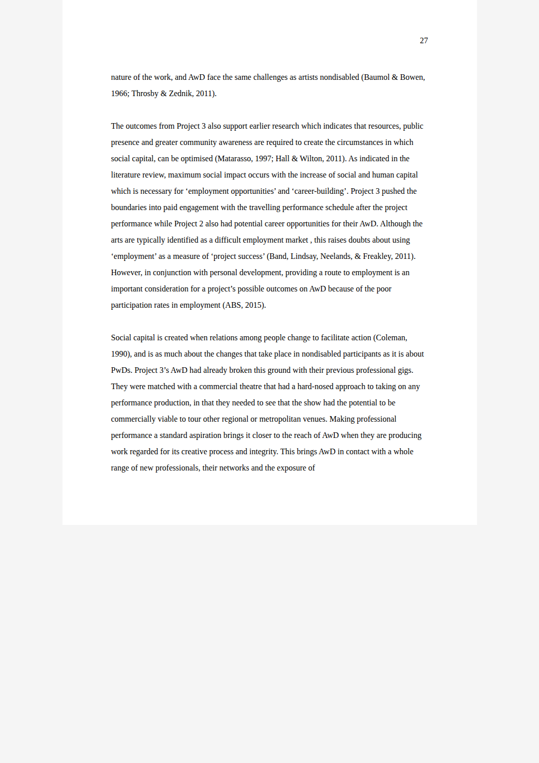27
nature of the work, and AwD face the same challenges as artists nondisabled (Baumol & Bowen, 1966; Throsby & Zednik, 2011).
The outcomes from Project 3 also support earlier research which indicates that resources, public presence and greater community awareness are required to create the circumstances in which social capital, can be optimised (Matarasso, 1997; Hall & Wilton, 2011). As indicated in the literature review, maximum social impact occurs with the increase of social and human capital which is necessary for ‘employment opportunities’ and ‘career-building’. Project 3 pushed the boundaries into paid engagement with the travelling performance schedule after the project performance while Project 2 also had potential career opportunities for their AwD. Although the arts are typically identified as a difficult employment market , this raises doubts about using ‘employment’ as a measure of ‘project success’ (Band, Lindsay, Neelands, & Freakley, 2011). However, in conjunction with personal development, providing a route to employment is an important consideration for a project’s possible outcomes on AwD because of the poor participation rates in employment (ABS, 2015).
Social capital is created when relations among people change to facilitate action (Coleman, 1990), and is as much about the changes that take place in nondisabled participants as it is about PwDs. Project 3’s AwD had already broken this ground with their previous professional gigs. They were matched with a commercial theatre that had a hard-nosed approach to taking on any performance production, in that they needed to see that the show had the potential to be commercially viable to tour other regional or metropolitan venues. Making professional performance a standard aspiration brings it closer to the reach of AwD when they are producing work regarded for its creative process and integrity. This brings AwD in contact with a whole range of new professionals, their networks and the exposure of